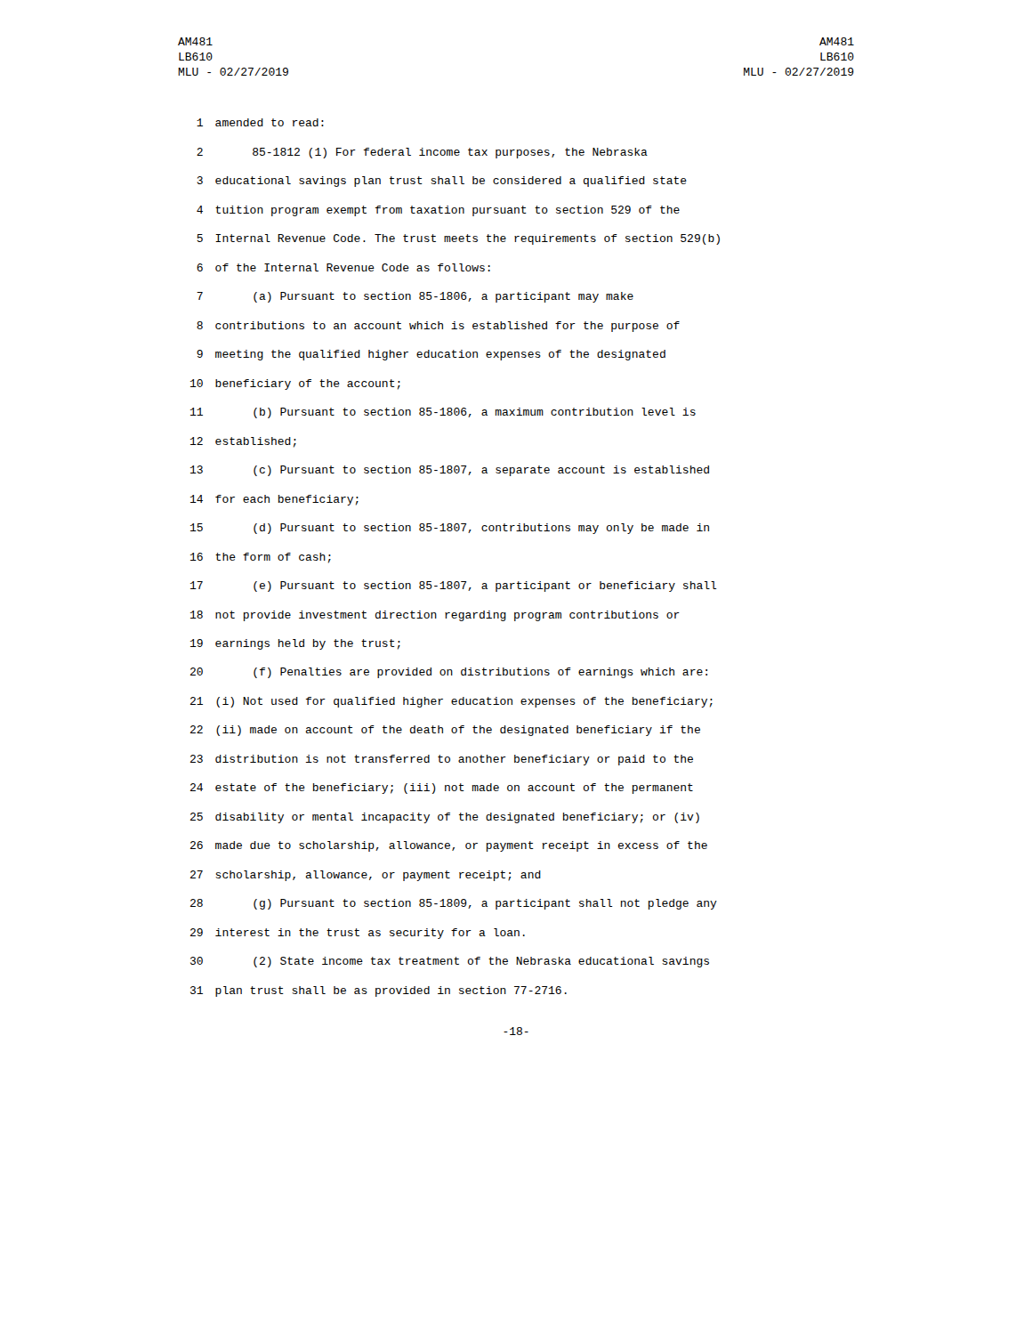AM481 LB610 MLU - 02/27/2019
AM481 LB610 MLU - 02/27/2019
amended to read:
85-1812 (1) For federal income tax purposes, the Nebraska
educational savings plan trust shall be considered a qualified state
tuition program exempt from taxation pursuant to section 529 of the
Internal Revenue Code. The trust meets the requirements of section 529(b)
of the Internal Revenue Code as follows:
(a) Pursuant to section 85-1806, a participant may make
contributions to an account which is established for the purpose of
meeting the qualified higher education expenses of the designated
beneficiary of the account;
(b) Pursuant to section 85-1806, a maximum contribution level is
established;
(c) Pursuant to section 85-1807, a separate account is established
for each beneficiary;
(d) Pursuant to section 85-1807, contributions may only be made in
the form of cash;
(e) Pursuant to section 85-1807, a participant or beneficiary shall
not provide investment direction regarding program contributions or
earnings held by the trust;
(f) Penalties are provided on distributions of earnings which are:
(i) Not used for qualified higher education expenses of the beneficiary;
(ii) made on account of the death of the designated beneficiary if the
distribution is not transferred to another beneficiary or paid to the
estate of the beneficiary; (iii) not made on account of the permanent
disability or mental incapacity of the designated beneficiary; or (iv)
made due to scholarship, allowance, or payment receipt in excess of the
scholarship, allowance, or payment receipt; and
(g) Pursuant to section 85-1809, a participant shall not pledge any
interest in the trust as security for a loan.
(2) State income tax treatment of the Nebraska educational savings
plan trust shall be as provided in section 77-2716.
-18-